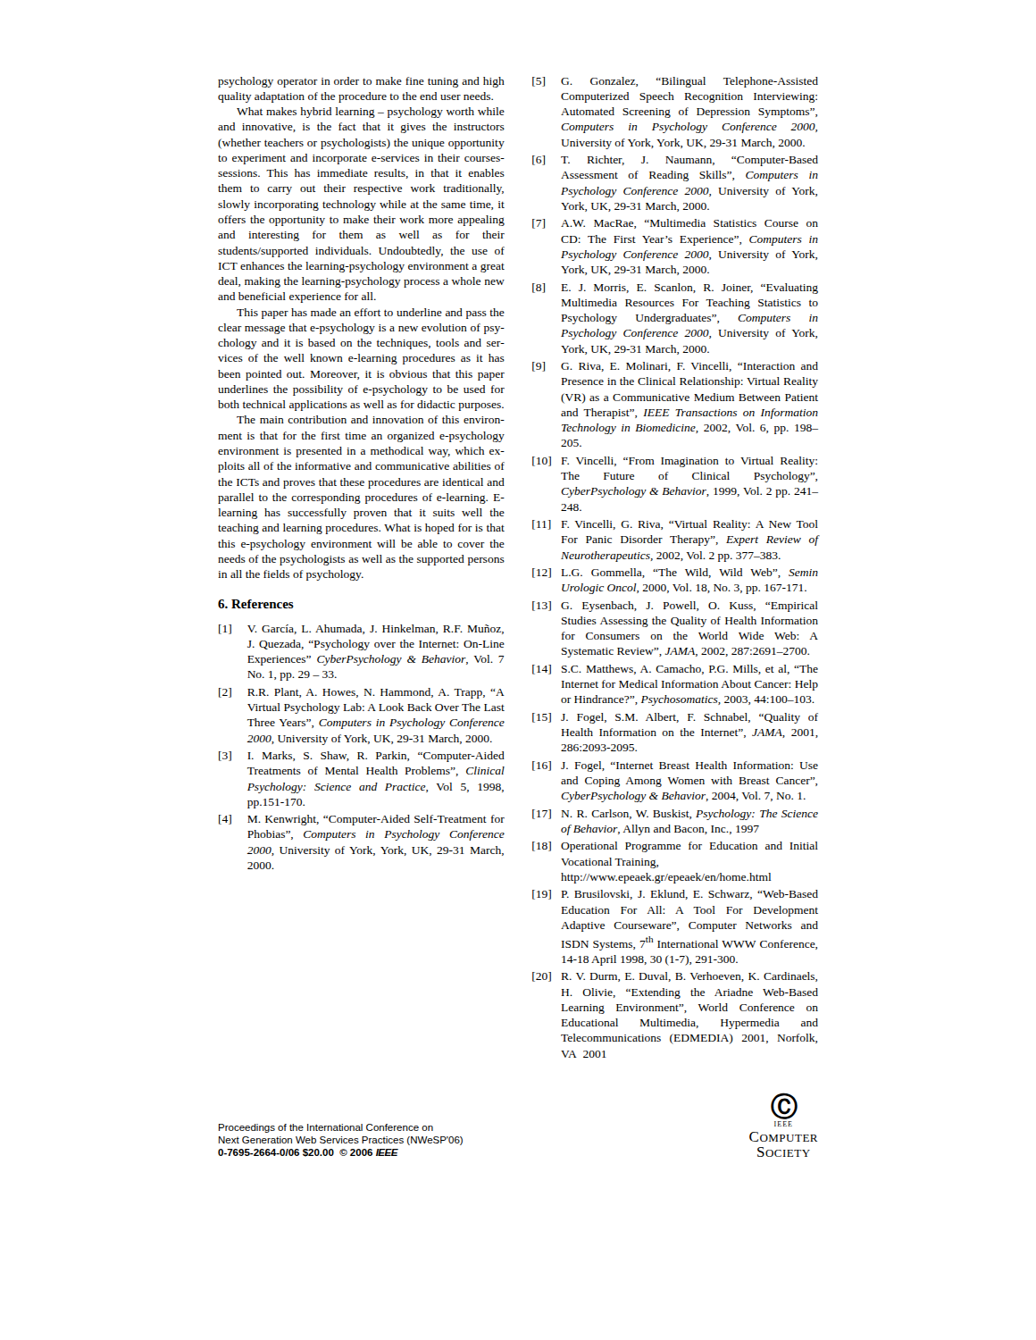psychology operator in order to make fine tuning and high quality adaptation of the procedure to the end user needs.
What makes hybrid learning – psychology worth while and innovative, is the fact that it gives the instructors (whether teachers or psychologists) the unique opportunity to experiment and incorporate e-services in their courses-sessions. This has immediate results, in that it enables them to carry out their respective work traditionally, slowly incorporating technology while at the same time, it offers the opportunity to make their work more appealing and interesting for them as well as for their students/supported individuals. Undoubtedly, the use of ICT enhances the learning-psychology environment a great deal, making the learning-psychology process a whole new and beneficial experience for all.
This paper has made an effort to underline and pass the clear message that e-psychology is a new evolution of psychology and it is based on the techniques, tools and services of the well known e-learning procedures as it has been pointed out. Moreover, it is obvious that this paper underlines the possibility of e-psychology to be used for both technical applications as well as for didactic purposes.
The main contribution and innovation of this environment is that for the first time an organized e-psychology environment is presented in a methodical way, which exploits all of the informative and communicative abilities of the ICTs and proves that these procedures are identical and parallel to the corresponding procedures of e-learning. E-learning has successfully proven that it suits well the teaching and learning procedures. What is hoped for is that this e-psychology environment will be able to cover the needs of the psychologists as well as the supported persons in all the fields of psychology.
6. References
[1] V. García, L. Ahumada, J. Hinkelman, R.F. Muñoz, J. Quezada, “Psychology over the Internet: On-Line Experiences” CyberPsychology & Behavior, Vol. 7 No. 1, pp. 29 – 33.
[2] R.R. Plant, A. Howes, N. Hammond, A. Trapp, “A Virtual Psychology Lab: A Look Back Over The Last Three Years”, Computers in Psychology Conference 2000, University of York, UK, 29-31 March, 2000.
[3] I. Marks, S. Shaw, R. Parkin, “Computer-Aided Treatments of Mental Health Problems”, Clinical Psychology: Science and Practice, Vol 5, 1998, pp.151-170.
[4] M. Kenwright, “Computer-Aided Self-Treatment for Phobias”, Computers in Psychology Conference 2000, University of York, York, UK, 29-31 March, 2000.
[5] G. Gonzalez, “Bilingual Telephone-Assisted Computerized Speech Recognition Interviewing: Automated Screening of Depression Symptoms”, Computers in Psychology Conference 2000, University of York, York, UK, 29-31 March, 2000.
[6] T. Richter, J. Naumann, “Computer-Based Assessment of Reading Skills”, Computers in Psychology Conference 2000, University of York, York, UK, 29-31 March, 2000.
[7] A.W. MacRae, “Multimedia Statistics Course on CD: The First Year’s Experience”, Computers in Psychology Conference 2000, University of York, York, UK, 29-31 March, 2000.
[8] E. J. Morris, E. Scanlon, R. Joiner, “Evaluating Multimedia Resources For Teaching Statistics to Psychology Undergraduates”, Computers in Psychology Conference 2000, University of York, York, UK, 29-31 March, 2000.
[9] G. Riva, E. Molinari, F. Vincelli, “Interaction and Presence in the Clinical Relationship: Virtual Reality (VR) as a Communicative Medium Between Patient and Therapist”, IEEE Transactions on Information Technology in Biomedicine, 2002, Vol. 6, pp. 198–205.
[10] F. Vincelli, “From Imagination to Virtual Reality: The Future of Clinical Psychology”, CyberPsychology & Behavior, 1999, Vol. 2 pp. 241–248.
[11] F. Vincelli, G. Riva, “Virtual Reality: A New Tool For Panic Disorder Therapy”, Expert Review of Neurotherapeutics, 2002, Vol. 2 pp. 377–383.
[12] L.G. Gommella, “The Wild, Wild Web”, Semin Urologic Oncol, 2000, Vol. 18, No. 3, pp. 167-171.
[13] G. Eysenbach, J. Powell, O. Kuss, “Empirical Studies Assessing the Quality of Health Information for Consumers on the World Wide Web: A Systematic Review”, JAMA, 2002, 287:2691–2700.
[14] S.C. Matthews, A. Camacho, P.G. Mills, et al, “The Internet for Medical Information About Cancer: Help or Hindrance?”, Psychosomatics, 2003, 44:100–103.
[15] J. Fogel, S.M. Albert, F. Schnabel, “Quality of Health Information on the Internet”, JAMA, 2001, 286:2093-2095.
[16] J. Fogel, “Internet Breast Health Information: Use and Coping Among Women with Breast Cancer”, CyberPsychology & Behavior, 2004, Vol. 7, No. 1.
[17] N. R. Carlson, W. Buskist, Psychology: The Science of Behavior, Allyn and Bacon, Inc., 1997
[18] Operational Programme for Education and Initial Vocational Training,
http://www.epeaek.gr/epeaek/en/home.html
[19] P. Brusilovski, J. Eklund, E. Schwarz, “Web-Based Education For All: A Tool For Development Adaptive Courseware”, Computer Networks and ISDN Systems, 7th International WWW Conference, 14-18 April 1998, 30 (1-7), 291-300.
[20] R. V. Durm, E. Duval, B. Verhoeven, K. Cardinaels, H. Olivie, “Extending the Ariadne Web-Based Learning Environment”, World Conference on Educational Multimedia, Hypermedia and Telecommunications (EDMEDIA) 2001, Norfolk, VA 2001
Proceedings of the International Conference on
Next Generation Web Services Practices (NWeSP'06)
0-7695-2664-0/06 $20.00 © 2006 IEEE
Ⓒ IEEE COMPUTER SOCIETY